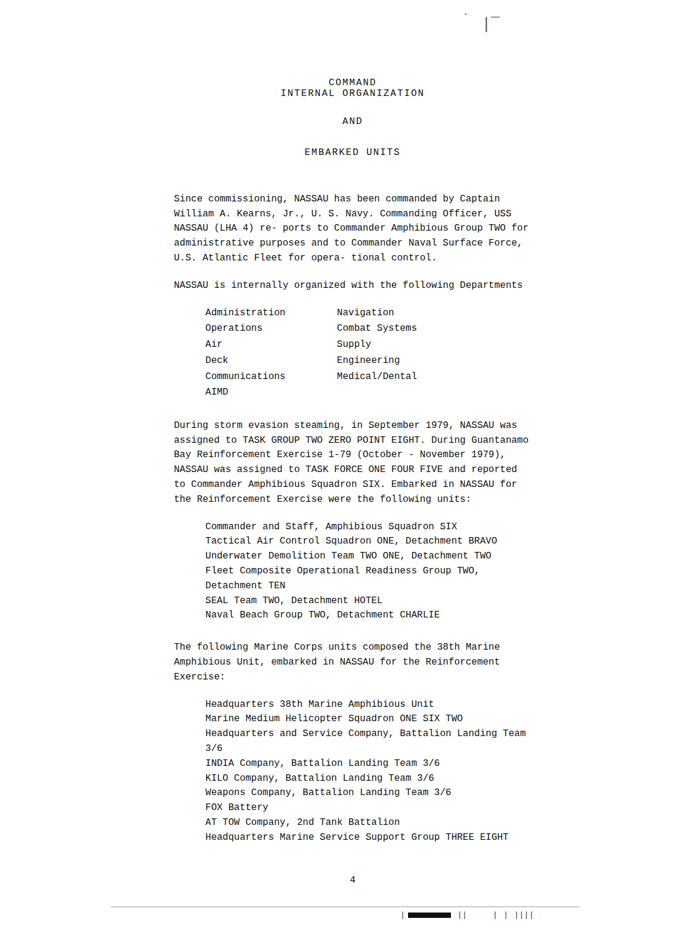. ∣‾
COMMAND
INTERNAL ORGANIZATION
AND
EMBARKED UNITS
Since commissioning, NASSAU has been commanded by Captain William A. Kearns, Jr., U. S. Navy. Commanding Officer, USS NASSAU (LHA 4) re- ports to Commander Amphibious Group TWO for administrative purposes and to Commander Naval Surface Force, U.S. Atlantic Fleet for opera- tional control.
NASSAU is internally organized with the following Departments
| Administration | Navigation |
| Operations | Combat Systems |
| Air | Supply |
| Deck | Engineering |
| Communications | Medical/Dental |
| AIMD | |
During storm evasion steaming, in September 1979, NASSAU was assigned to TASK GROUP TWO ZERO POINT EIGHT. During Guantanamo Bay Reinforcement Exercise 1-79 (October - November 1979), NASSAU was assigned to TASK FORCE ONE FOUR FIVE and reported to Commander Amphibious Squadron SIX. Embarked in NASSAU for the Reinforcement Exercise were the following units:
Commander and Staff, Amphibious Squadron SIX
Tactical Air Control Squadron ONE, Detachment BRAVO
Underwater Demolition Team TWO ONE, Detachment TWO
Fleet Composite Operational Readiness Group TWO, Detachment TEN
SEAL Team TWO, Detachment HOTEL
Naval Beach Group TWO, Detachment CHARLIE
The following Marine Corps units composed the 38th Marine Amphibious Unit, embarked in NASSAU for the Reinforcement Exercise:
Headquarters 38th Marine Amphibious Unit
Marine Medium Helicopter Squadron ONE SIX TWO
Headquarters and Service Company, Battalion Landing Team 3/6
INDIA Company, Battalion Landing Team 3/6
KILO Company, Battalion Landing Team 3/6
Weapons Company, Battalion Landing Team 3/6
FOX Battery
AT TOW Company, 2nd Tank Battalion
Headquarters Marine Service Support Group THREE EIGHT
4
∣ ∣∣ ∣∣∣∣∣∣